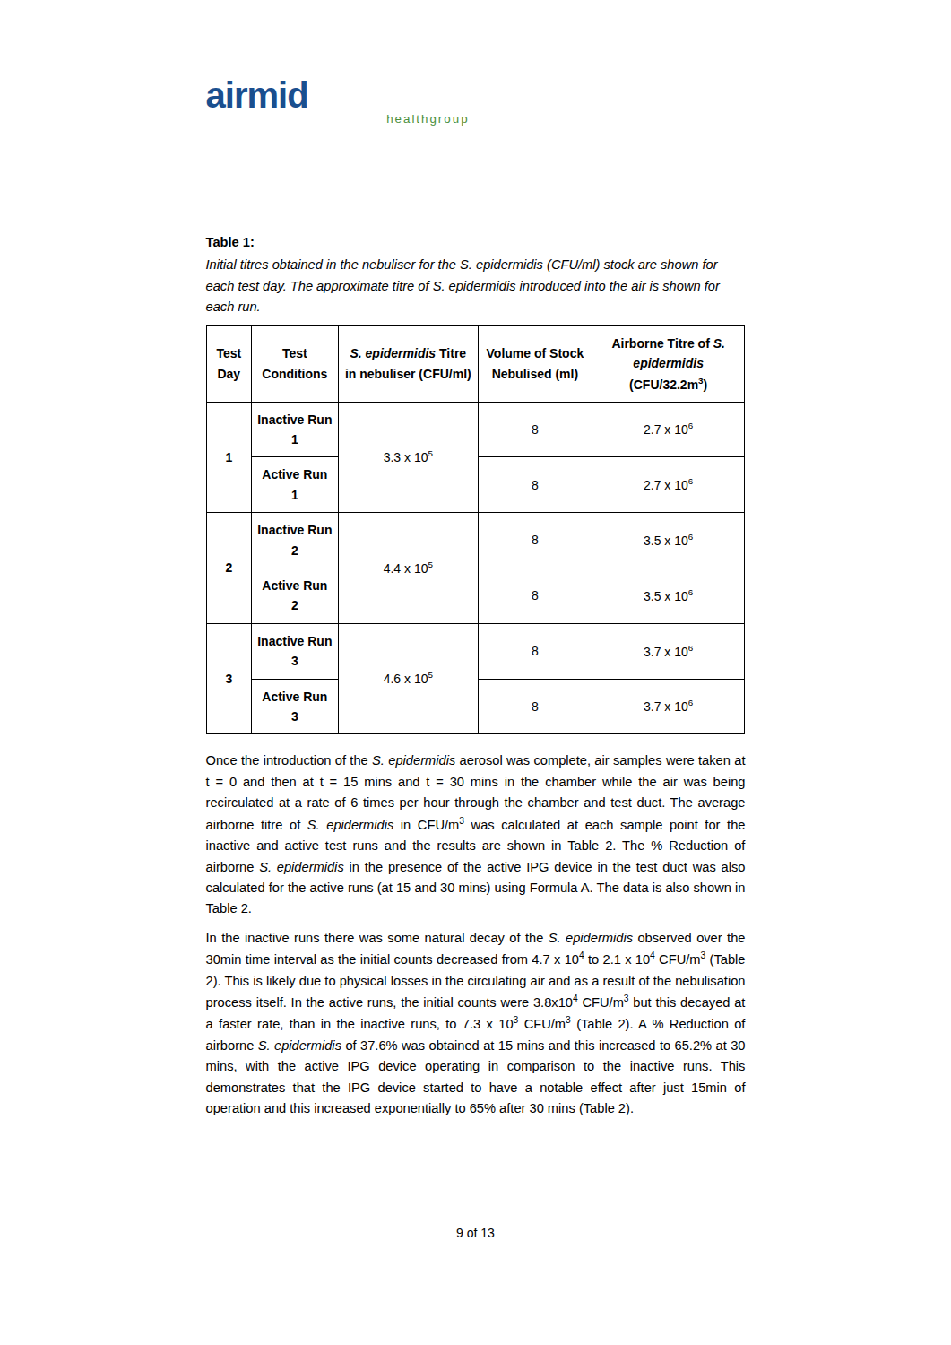airmid
healthgroup
Table 1:
Initial titres obtained in the nebuliser for the S. epidermidis (CFU/ml) stock are shown for each test day. The approximate titre of S. epidermidis introduced into the air is shown for each run.
| Test Day | Test Conditions | S. epidermidis Titre in nebuliser (CFU/ml) | Volume of Stock Nebulised (ml) | Airborne Titre of S. epidermidis (CFU/32.2m 3 ) |
| --- | --- | --- | --- | --- |
| 1 | Inactive Run 1 | 3.3 x 10 5 | 8 | 2.7 x 10 6 |
| Active Run 1 | 8 | 2.7 x 10 6 |
| 2 | Inactive Run 2 | 4.4 x 10 5 | 8 | 3.5 x 10 6 |
| Active Run 2 | 8 | 3.5 x 10 6 |
| 3 | Inactive Run 3 | 4.6 x 10 5 | 8 | 3.7 x 10 6 |
| Active Run 3 | 8 | 3.7 x 10 6 |
Once the introduction of the S. epidermidis aerosol was complete, air samples were taken at t = 0 and then at t = 15 mins and t = 30 mins in the chamber while the air was being recirculated at a rate of 6 times per hour through the chamber and test duct. The average airborne titre of S. epidermidis in CFU/m3 was calculated at each sample point for the inactive and active test runs and the results are shown in Table 2. The % Reduction of airborne S. epidermidis in the presence of the active IPG device in the test duct was also calculated for the active runs (at 15 and 30 mins) using Formula A. The data is also shown in Table 2.
In the inactive runs there was some natural decay of the S. epidermidis observed over the 30min time interval as the initial counts decreased from 4.7 x 104 to 2.1 x 104 CFU/m3 (Table 2). This is likely due to physical losses in the circulating air and as a result of the nebulisation process itself. In the active runs, the initial counts were 3.8x104 CFU/m3 but this decayed at a faster rate, than in the inactive runs, to 7.3 x 103 CFU/m3 (Table 2). A % Reduction of airborne S. epidermidis of 37.6% was obtained at 15 mins and this increased to 65.2% at 30 mins, with the active IPG device operating in comparison to the inactive runs. This demonstrates that the IPG device started to have a notable effect after just 15min of operation and this increased exponentially to 65% after 30 mins (Table 2).
9 of 13